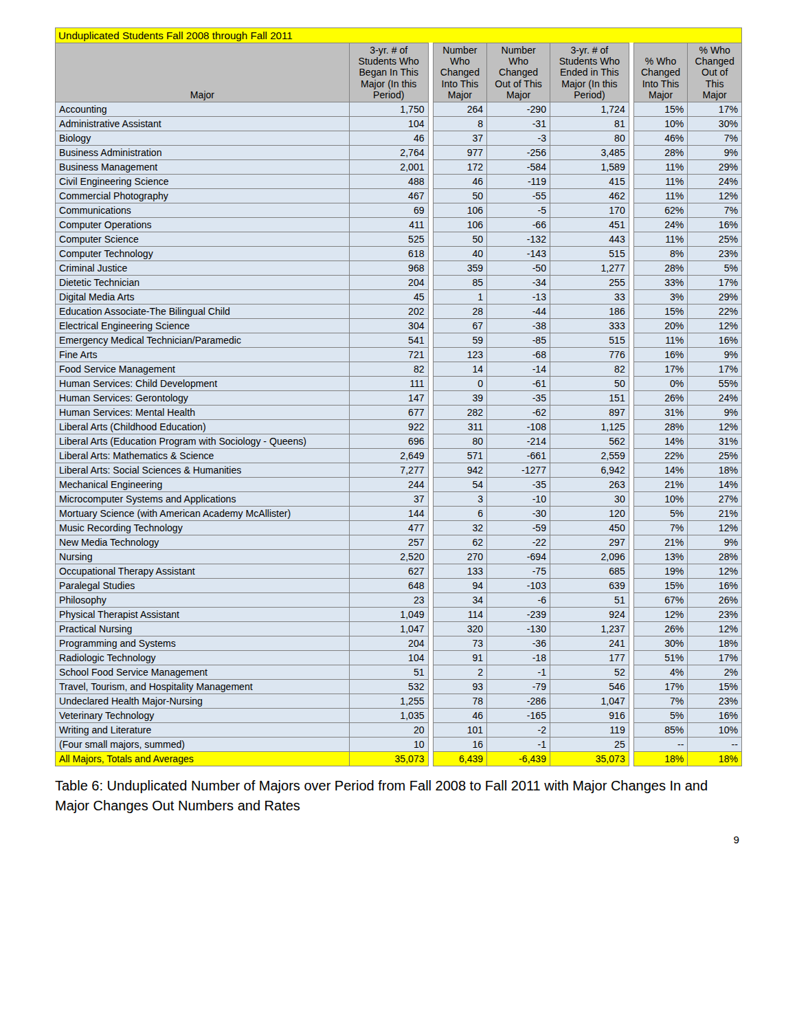Unduplicated Students Fall 2008 through Fall 2011
Table 6: Unduplicated Number of Majors over Period from Fall 2008 to Fall 2011 with Major Changes In and Major Changes Out Numbers and Rates
| Major | 3-yr. # of Students Who Began In This Major (In this Period) | | Number Who Changed Into This Major | Number Who Changed Out of This Major | 3-yr. # of Students Who Ended in This Major (In this Period) | | % Who Changed Into This Major | % Who Changed Out of This Major |
| --- | --- | --- | --- | --- | --- | --- | --- | --- |
| Accounting | 1,750 | | 264 | -290 | 1,724 | | 15% | 17% |
| Administrative Assistant | 104 | | 8 | -31 | 81 | | 10% | 30% |
| Biology | 46 | | 37 | -3 | 80 | | 46% | 7% |
| Business Administration | 2,764 | | 977 | -256 | 3,485 | | 28% | 9% |
| Business Management | 2,001 | | 172 | -584 | 1,589 | | 11% | 29% |
| Civil Engineering Science | 488 | | 46 | -119 | 415 | | 11% | 24% |
| Commercial Photography | 467 | | 50 | -55 | 462 | | 11% | 12% |
| Communications | 69 | | 106 | -5 | 170 | | 62% | 7% |
| Computer Operations | 411 | | 106 | -66 | 451 | | 24% | 16% |
| Computer Science | 525 | | 50 | -132 | 443 | | 11% | 25% |
| Computer Technology | 618 | | 40 | -143 | 515 | | 8% | 23% |
| Criminal Justice | 968 | | 359 | -50 | 1,277 | | 28% | 5% |
| Dietetic Technician | 204 | | 85 | -34 | 255 | | 33% | 17% |
| Digital Media Arts | 45 | | 1 | -13 | 33 | | 3% | 29% |
| Education Associate-The Bilingual Child | 202 | | 28 | -44 | 186 | | 15% | 22% |
| Electrical Engineering Science | 304 | | 67 | -38 | 333 | | 20% | 12% |
| Emergency Medical Technician/Paramedic | 541 | | 59 | -85 | 515 | | 11% | 16% |
| Fine Arts | 721 | | 123 | -68 | 776 | | 16% | 9% |
| Food Service Management | 82 | | 14 | -14 | 82 | | 17% | 17% |
| Human Services: Child Development | 111 | | 0 | -61 | 50 | | 0% | 55% |
| Human Services: Gerontology | 147 | | 39 | -35 | 151 | | 26% | 24% |
| Human Services: Mental Health | 677 | | 282 | -62 | 897 | | 31% | 9% |
| Liberal Arts (Childhood Education) | 922 | | 311 | -108 | 1,125 | | 28% | 12% |
| Liberal Arts (Education Program with Sociology - Queens) | 696 | | 80 | -214 | 562 | | 14% | 31% |
| Liberal Arts: Mathematics & Science | 2,649 | | 571 | -661 | 2,559 | | 22% | 25% |
| Liberal Arts: Social Sciences & Humanities | 7,277 | | 942 | -1277 | 6,942 | | 14% | 18% |
| Mechanical Engineering | 244 | | 54 | -35 | 263 | | 21% | 14% |
| Microcomputer Systems and Applications | 37 | | 3 | -10 | 30 | | 10% | 27% |
| Mortuary Science (with American Academy McAllister) | 144 | | 6 | -30 | 120 | | 5% | 21% |
| Music Recording Technology | 477 | | 32 | -59 | 450 | | 7% | 12% |
| New Media Technology | 257 | | 62 | -22 | 297 | | 21% | 9% |
| Nursing | 2,520 | | 270 | -694 | 2,096 | | 13% | 28% |
| Occupational Therapy Assistant | 627 | | 133 | -75 | 685 | | 19% | 12% |
| Paralegal Studies | 648 | | 94 | -103 | 639 | | 15% | 16% |
| Philosophy | 23 | | 34 | -6 | 51 | | 67% | 26% |
| Physical Therapist Assistant | 1,049 | | 114 | -239 | 924 | | 12% | 23% |
| Practical Nursing | 1,047 | | 320 | -130 | 1,237 | | 26% | 12% |
| Programming and Systems | 204 | | 73 | -36 | 241 | | 30% | 18% |
| Radiologic Technology | 104 | | 91 | -18 | 177 | | 51% | 17% |
| School Food Service Management | 51 | | 2 | -1 | 52 | | 4% | 2% |
| Travel, Tourism, and Hospitality Management | 532 | | 93 | -79 | 546 | | 17% | 15% |
| Undeclared Health Major-Nursing | 1,255 | | 78 | -286 | 1,047 | | 7% | 23% |
| Veterinary Technology | 1,035 | | 46 | -165 | 916 | | 5% | 16% |
| Writing and Literature | 20 | | 101 | -2 | 119 | | 85% | 10% |
| (Four small majors, summed) | 10 | | 16 | -1 | 25 | | -- | -- |
| All Majors, Totals and Averages | 35,073 | | 6,439 | -6,439 | 35,073 | | 18% | 18% |
9